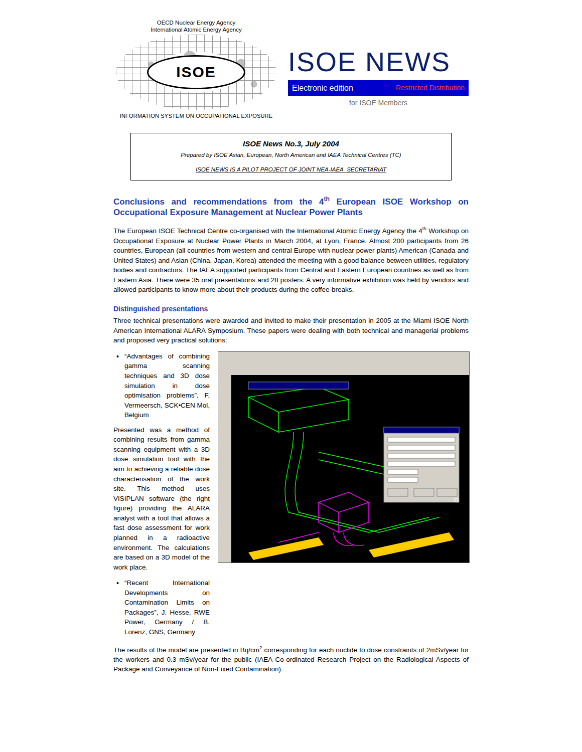OECD Nuclear Energy Agency
International Atomic Energy Agency
ISOE
INFORMATION SYSTEM ON OCCUPATIONAL EXPOSURE
ISOE NEWS
Electronic edition Restricted Distribution
for ISOE Members
ISOE News No.3, July 2004
Prepared by ISOE Asian, European, North American and IAEA Technical Centres (TC)
ISOE NEWS IS A PILOT PROJECT OF JOINT NEA-IAEA SECRETARIAT
Conclusions and recommendations from the 4th European ISOE Workshop on Occupational Exposure Management at Nuclear Power Plants
The European ISOE Technical Centre co-organised with the International Atomic Energy Agency the 4th Workshop on Occupational Exposure at Nuclear Power Plants in March 2004, at Lyon, France. Almost 200 participants from 26 countries, European (all countries from western and central Europe with nuclear power plants) American (Canada and United States) and Asian (China, Japan, Korea) attended the meeting with a good balance between utilities, regulatory bodies and contractors. The IAEA supported participants from Central and Eastern European countries as well as from Eastern Asia. There were 35 oral presentations and 28 posters. A very informative exhibition was held by vendors and allowed participants to know more about their products during the coffee-breaks.
Distinguished presentations
Three technical presentations were awarded and invited to make their presentation in 2005 at the Miami ISOE North American International ALARA Symposium. These papers were dealing with both technical and managerial problems and proposed very practical solutions:
“Advantages of combining gamma scanning techniques and 3D dose simulation in dose optimisation problems”, F. Vermeersch, SCK•CEN Mol, Belgium
Presented was a method of combining results from gamma scanning equipment with a 3D dose simulation tool with the aim to achieving a reliable dose characterisation of the work site. This method uses VISIPLAN software (the right figure) providing the ALARA analyst with a tool that allows a fast dose assessment for work planned in a radioactive environment. The calculations are based on a 3D model of the work place.
“Recent International Developments on Contamination Limits on Packages”, J. Hesse, RWE Power, Germany / B. Lorenz, GNS, Germany
The results of the model are presented in Bq/cm2 corresponding for each nuclide to dose constraints of 2mSv/year for the workers and 0.3 mSv/year for the public (IAEA Co-ordinated Research Project on the Radiological Aspects of Package and Conveyance of Non-Fixed Contamination).